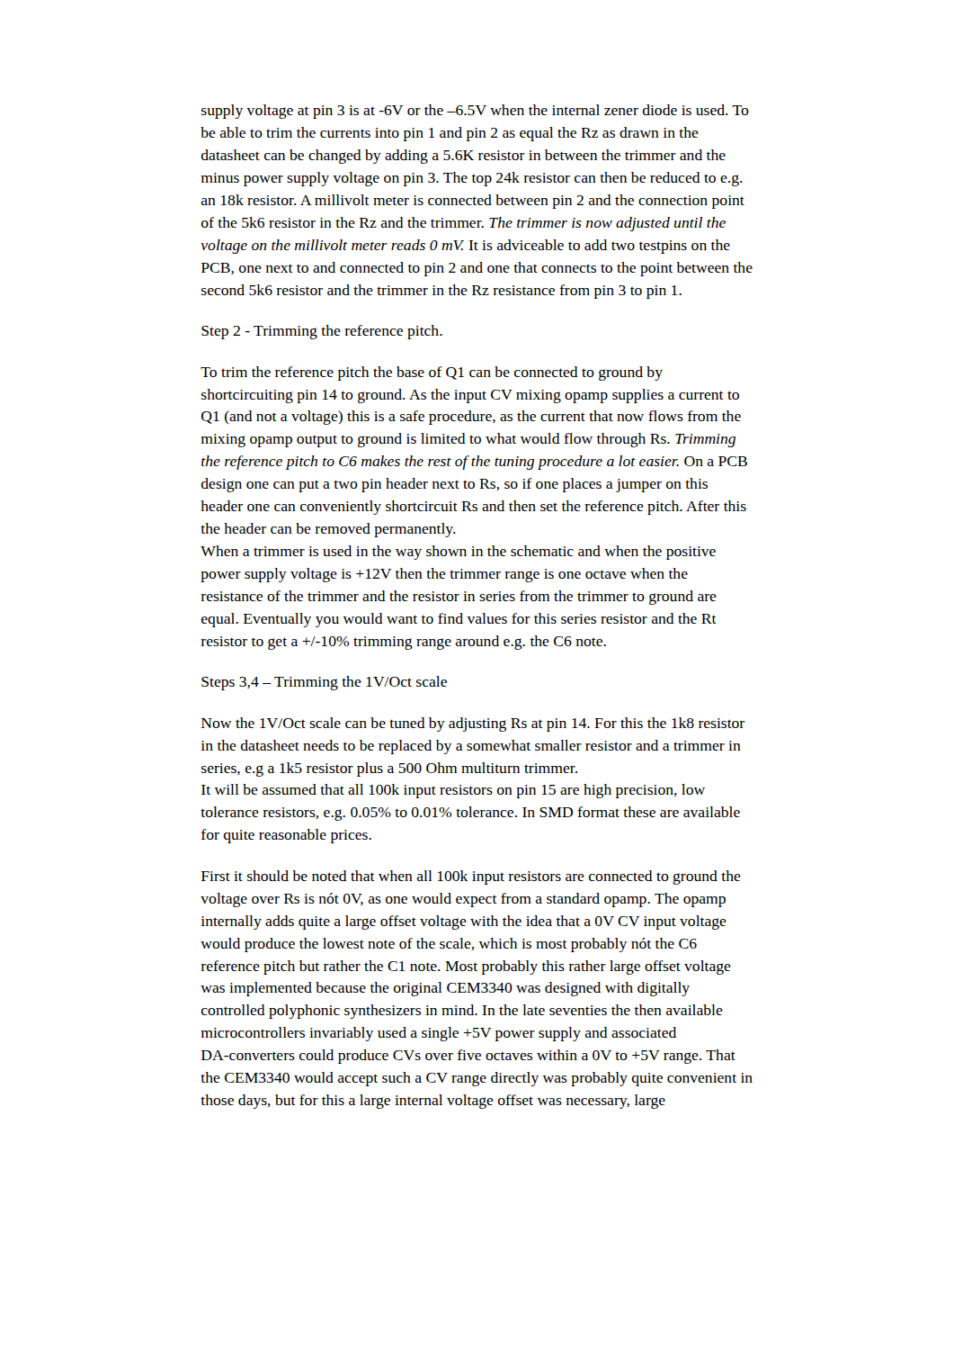supply voltage at pin 3 is at ‑6V or the –6.5V when the internal zener diode is used. To be able to trim the currents into pin 1 and pin 2 as equal the Rz as drawn in the datasheet can be changed by adding a 5.6K resistor in between the trimmer and the minus power supply voltage on pin 3. The top 24k resistor can then be reduced to e.g. an 18k resistor. A millivolt meter is connected between pin 2 and the connection point of the 5k6 resistor in the Rz and the trimmer. The trimmer is now adjusted until the voltage on the millivolt meter reads 0 mV. It is adviceable to add two testpins on the PCB, one next to and connected to pin 2 and one that connects to the point between the second 5k6 resistor and the trimmer in the Rz resistance from pin 3 to pin 1.
Step 2 ‑ Trimming the reference pitch.
To trim the reference pitch the base of Q1 can be connected to ground by shortcircuiting pin 14 to ground. As the input CV mixing opamp supplies a current to Q1 (and not a voltage) this is a safe procedure, as the current that now flows from the mixing opamp output to ground is limited to what would flow through Rs. Trimming the reference pitch to C6 makes the rest of the tuning procedure a lot easier. On a PCB design one can put a two pin header next to Rs, so if one places a jumper on this header one can conveniently shortcircuit Rs and then set the reference pitch. After this the header can be removed permanently.
When a trimmer is used in the way shown in the schematic and when the positive power supply voltage is +12V then the trimmer range is one octave when the resistance of the trimmer and the resistor in series from the trimmer to ground are equal. Eventually you would want to find values for this series resistor and the Rt resistor to get a +/‑10% trimming range around e.g. the C6 note.
Steps 3,4 – Trimming the 1V/Oct scale
Now the 1V/Oct scale can be tuned by adjusting Rs at pin 14. For this the 1k8 resistor in the datasheet needs to be replaced by a somewhat smaller resistor and a trimmer in series, e.g a 1k5 resistor plus a 500 Ohm multiturn trimmer.
It will be assumed that all 100k input resistors on pin 15 are high precision, low tolerance resistors, e.g. 0.05% to 0.01% tolerance. In SMD format these are available for quite reasonable prices.
First it should be noted that when all 100k input resistors are connected to ground the voltage over Rs is nót 0V, as one would expect from a standard opamp. The opamp internally adds quite a large offset voltage with the idea that a 0V CV input voltage would produce the lowest note of the scale, which is most probably nót the C6 reference pitch but rather the C1 note. Most probably this rather large offset voltage was implemented because the original CEM3340 was designed with digitally controlled polyphonic synthesizers in mind. In the late seventies the then available microcontrollers invariably used a single +5V power supply and associated DA‑converters could produce CVs over five octaves within a 0V to +5V range. That the CEM3340 would accept such a CV range directly was probably quite convenient in those days, but for this a large internal voltage offset was necessary, large